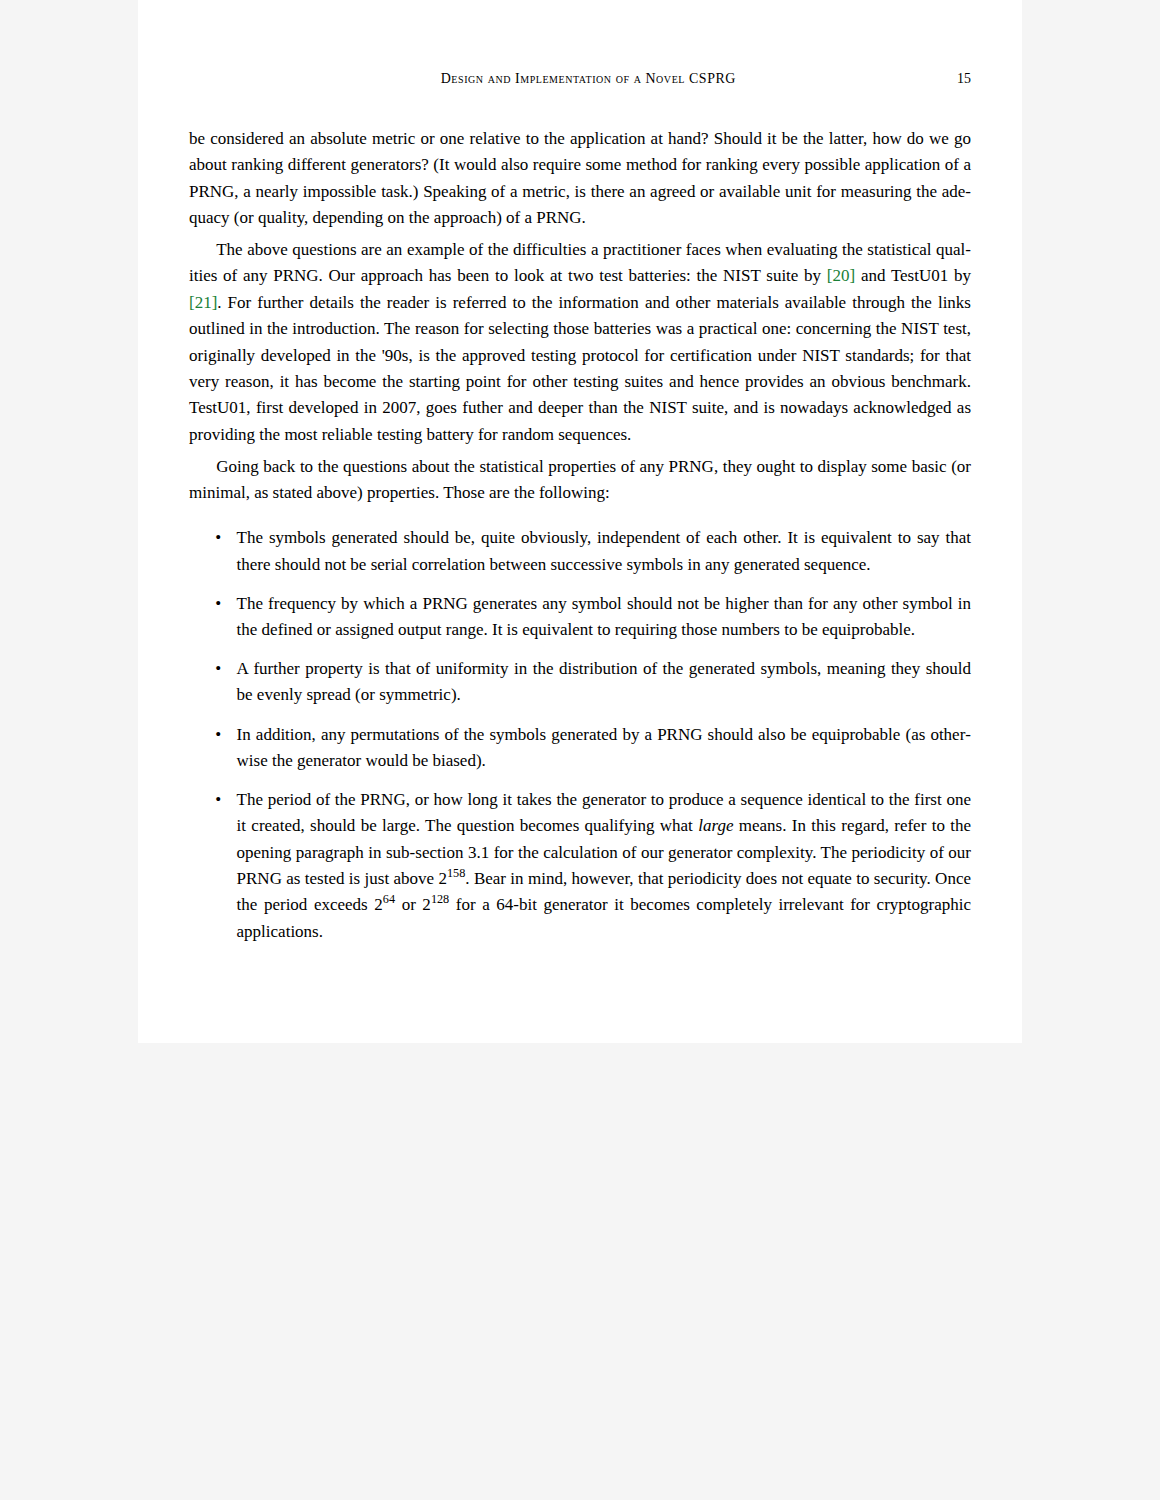Design and Implementation of a Novel CSPRG 15
be considered an absolute metric or one relative to the application at hand? Should it be the latter, how do we go about ranking different generators? (It would also require some method for ranking every possible application of a PRNG, a nearly impossible task.) Speaking of a metric, is there an agreed or available unit for measuring the adequacy (or quality, depending on the approach) of a PRNG.
The above questions are an example of the difficulties a practitioner faces when evaluating the statistical qualities of any PRNG. Our approach has been to look at two test batteries: the NIST suite by [20] and TestU01 by [21]. For further details the reader is referred to the information and other materials available through the links outlined in the introduction. The reason for selecting those batteries was a practical one: concerning the NIST test, originally developed in the '90s, is the approved testing protocol for certification under NIST standards; for that very reason, it has become the starting point for other testing suites and hence provides an obvious benchmark. TestU01, first developed in 2007, goes futher and deeper than the NIST suite, and is nowadays acknowledged as providing the most reliable testing battery for random sequences.
Going back to the questions about the statistical properties of any PRNG, they ought to display some basic (or minimal, as stated above) properties. Those are the following:
The symbols generated should be, quite obviously, independent of each other. It is equivalent to say that there should not be serial correlation between successive symbols in any generated sequence.
The frequency by which a PRNG generates any symbol should not be higher than for any other symbol in the defined or assigned output range. It is equivalent to requiring those numbers to be equiprobable.
A further property is that of uniformity in the distribution of the generated symbols, meaning they should be evenly spread (or symmetric).
In addition, any permutations of the symbols generated by a PRNG should also be equiprobable (as otherwise the generator would be biased).
The period of the PRNG, or how long it takes the generator to produce a sequence identical to the first one it created, should be large. The question becomes qualifying what large means. In this regard, refer to the opening paragraph in sub-section 3.1 for the calculation of our generator complexity. The periodicity of our PRNG as tested is just above 2158. Bear in mind, however, that periodicity does not equate to security. Once the period exceeds 264 or 2128 for a 64-bit generator it becomes completely irrelevant for cryptographic applications.